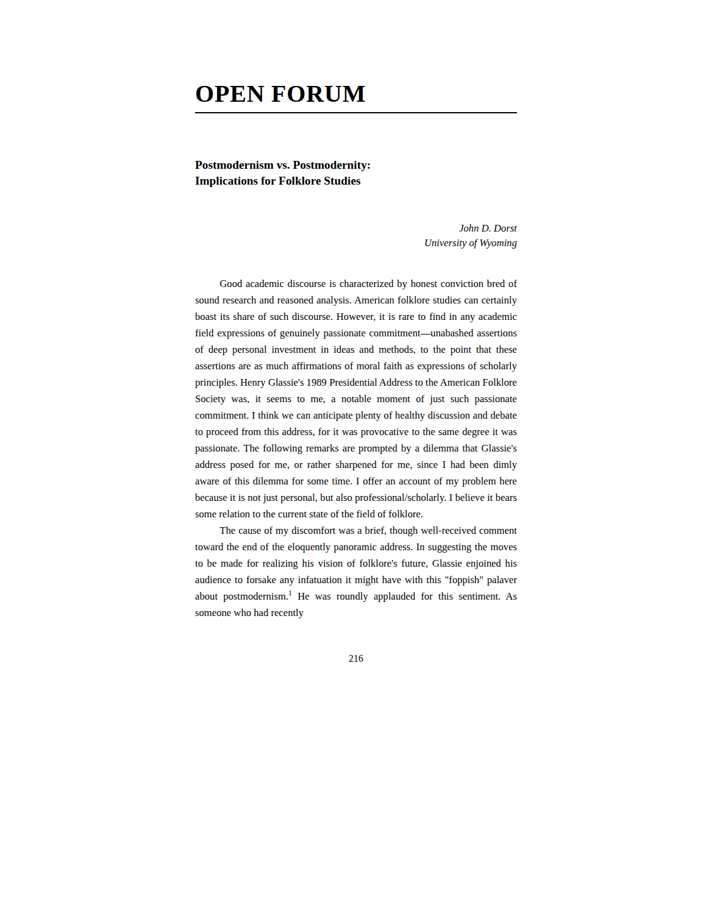OPEN FORUM
Postmodernism vs. Postmodernity:
Implications for Folklore Studies
John D. Dorst
University of Wyoming
Good academic discourse is characterized by honest conviction bred of sound research and reasoned analysis. American folklore studies can certainly boast its share of such discourse. However, it is rare to find in any academic field expressions of genuinely passionate commitment—unabashed assertions of deep personal investment in ideas and methods, to the point that these assertions are as much affirmations of moral faith as expressions of scholarly principles. Henry Glassie's 1989 Presidential Address to the American Folklore Society was, it seems to me, a notable moment of just such passionate commitment. I think we can anticipate plenty of healthy discussion and debate to proceed from this address, for it was provocative to the same degree it was passionate. The following remarks are prompted by a dilemma that Glassie's address posed for me, or rather sharpened for me, since I had been dimly aware of this dilemma for some time. I offer an account of my problem here because it is not just personal, but also professional/scholarly. I believe it bears some relation to the current state of the field of folklore.
The cause of my discomfort was a brief, though well-received comment toward the end of the eloquently panoramic address. In suggesting the moves to be made for realizing his vision of folklore's future, Glassie enjoined his audience to forsake any infatuation it might have with this "foppish" palaver about postmodernism.1 He was roundly applauded for this sentiment. As someone who had recently
216